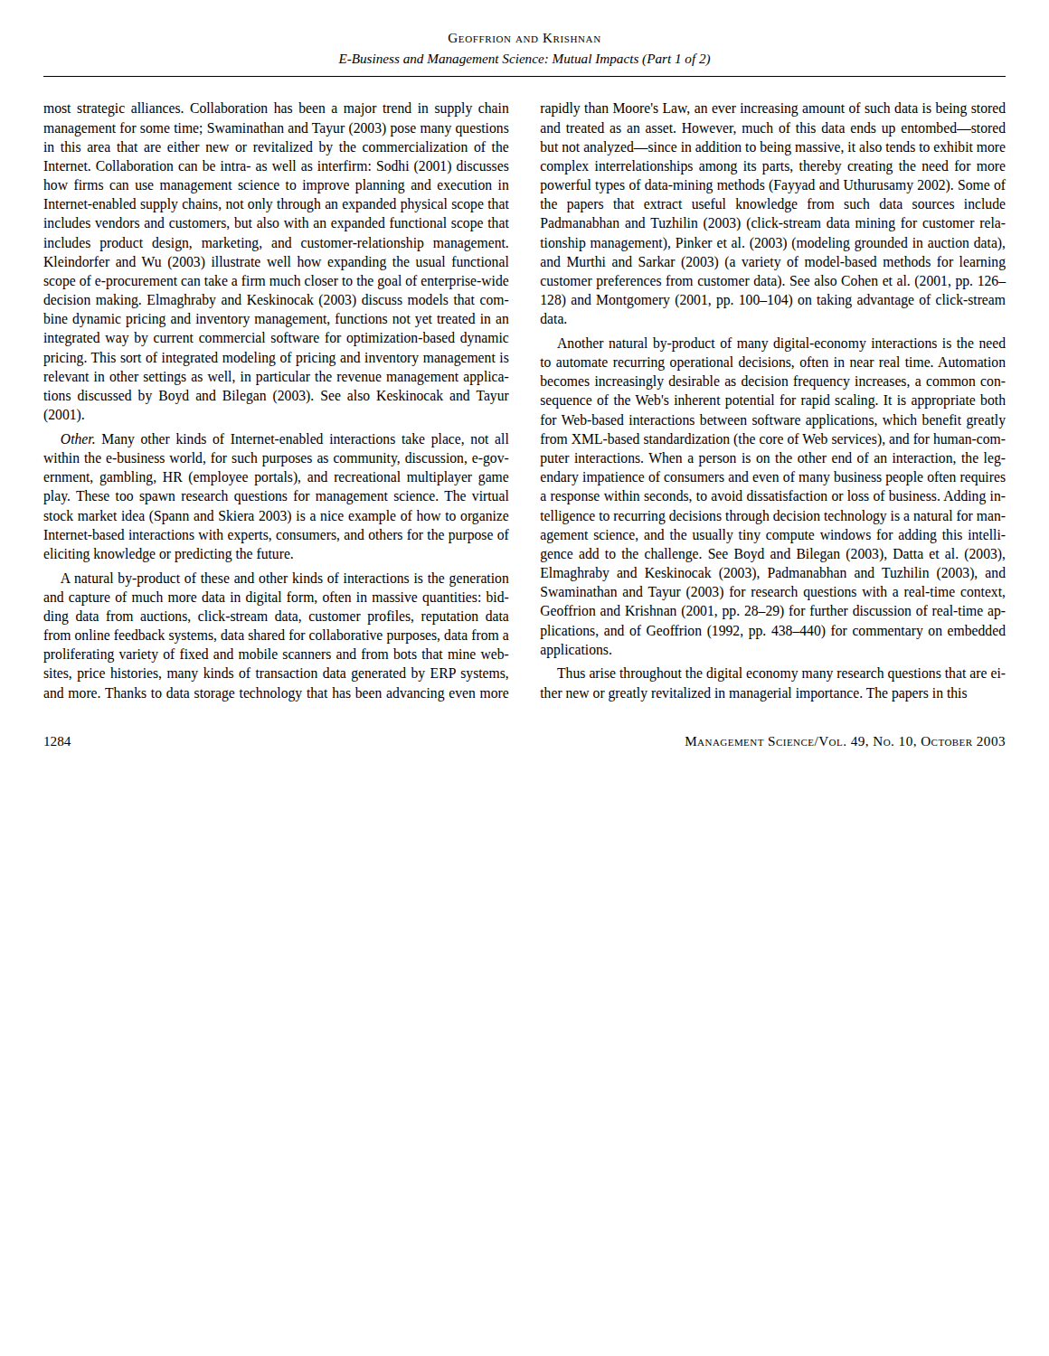Geoffrion and Krishnan
E-Business and Management Science: Mutual Impacts (Part 1 of 2)
most strategic alliances. Collaboration has been a major trend in supply chain management for some time; Swaminathan and Tayur (2003) pose many questions in this area that are either new or revitalized by the commercialization of the Internet. Collaboration can be intra- as well as interfirm: Sodhi (2001) discusses how firms can use management science to improve planning and execution in Internet-enabled supply chains, not only through an expanded physical scope that includes vendors and customers, but also with an expanded functional scope that includes product design, marketing, and customer-relationship management. Kleindorfer and Wu (2003) illustrate well how expanding the usual functional scope of e-procurement can take a firm much closer to the goal of enterprise-wide decision making. Elmaghraby and Keskinocak (2003) discuss models that combine dynamic pricing and inventory management, functions not yet treated in an integrated way by current commercial software for optimization-based dynamic pricing. This sort of integrated modeling of pricing and inventory management is relevant in other settings as well, in particular the revenue management applications discussed by Boyd and Bilegan (2003). See also Keskinocak and Tayur (2001).
Other. Many other kinds of Internet-enabled interactions take place, not all within the e-business world, for such purposes as community, discussion, e-government, gambling, HR (employee portals), and recreational multiplayer game play. These too spawn research questions for management science. The virtual stock market idea (Spann and Skiera 2003) is a nice example of how to organize Internet-based interactions with experts, consumers, and others for the purpose of eliciting knowledge or predicting the future.
A natural by-product of these and other kinds of interactions is the generation and capture of much more data in digital form, often in massive quantities: bidding data from auctions, click-stream data, customer profiles, reputation data from online feedback systems, data shared for collaborative purposes, data from a proliferating variety of fixed and mobile scanners and from bots that mine websites, price histories, many kinds of transaction data generated by ERP systems, and more. Thanks to data storage technology that has been advancing even more rapidly than Moore's Law, an ever increasing amount of such data is being stored and treated as an asset. However, much of this data ends up entombed—stored but not analyzed—since in addition to being massive, it also tends to exhibit more complex interrelationships among its parts, thereby creating the need for more powerful types of data-mining methods (Fayyad and Uthurusamy 2002). Some of the papers that extract useful knowledge from such data sources include Padmanabhan and Tuzhilin (2003) (click-stream data mining for customer relationship management), Pinker et al. (2003) (modeling grounded in auction data), and Murthi and Sarkar (2003) (a variety of model-based methods for learning customer preferences from customer data). See also Cohen et al. (2001, pp. 126–128) and Montgomery (2001, pp. 100–104) on taking advantage of click-stream data.
Another natural by-product of many digital-economy interactions is the need to automate recurring operational decisions, often in near real time. Automation becomes increasingly desirable as decision frequency increases, a common consequence of the Web's inherent potential for rapid scaling. It is appropriate both for Web-based interactions between software applications, which benefit greatly from XML-based standardization (the core of Web services), and for human-computer interactions. When a person is on the other end of an interaction, the legendary impatience of consumers and even of many business people often requires a response within seconds, to avoid dissatisfaction or loss of business. Adding intelligence to recurring decisions through decision technology is a natural for management science, and the usually tiny compute windows for adding this intelligence add to the challenge. See Boyd and Bilegan (2003), Datta et al. (2003), Elmaghraby and Keskinocak (2003), Padmanabhan and Tuzhilin (2003), and Swaminathan and Tayur (2003) for research questions with a real-time context, Geoffrion and Krishnan (2001, pp. 28–29) for further discussion of real-time applications, and of Geoffrion (1992, pp. 438–440) for commentary on embedded applications.
Thus arise throughout the digital economy many research questions that are either new or greatly revitalized in managerial importance. The papers in this
1284 Management Science/Vol. 49, No. 10, October 2003